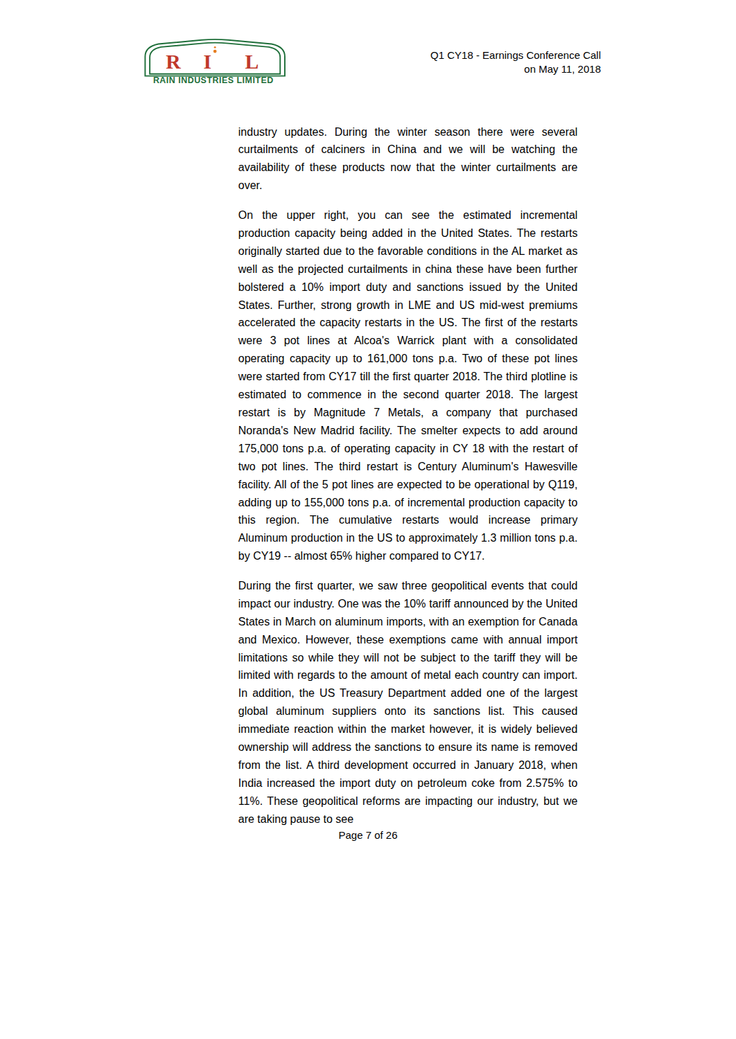RAIN INDUSTRIES LIMITED R I L RAIN INDUSTRIES LIMITED
Q1 CY18 - Earnings Conference Call on May 11, 2018
industry updates. During the winter season there were several curtailments of calciners in China and we will be watching the availability of these products now that the winter curtailments are over.
On the upper right, you can see the estimated incremental production capacity being added in the United States. The restarts originally started due to the favorable conditions in the AL market as well as the projected curtailments in china these have been further bolstered a 10% import duty and sanctions issued by the United States. Further, strong growth in LME and US mid-west premiums accelerated the capacity restarts in the US. The first of the restarts were 3 pot lines at Alcoa's Warrick plant with a consolidated operating capacity up to 161,000 tons p.a. Two of these pot lines were started from CY17 till the first quarter 2018. The third plotline is estimated to commence in the second quarter 2018. The largest restart is by Magnitude 7 Metals, a company that purchased Noranda's New Madrid facility. The smelter expects to add around 175,000 tons p.a. of operating capacity in CY 18 with the restart of two pot lines. The third restart is Century Aluminum's Hawesville facility. All of the 5 pot lines are expected to be operational by Q119, adding up to 155,000 tons p.a. of incremental production capacity to this region. The cumulative restarts would increase primary Aluminum production in the US to approximately 1.3 million tons p.a. by CY19 -- almost 65% higher compared to CY17.
During the first quarter, we saw three geopolitical events that could impact our industry. One was the 10% tariff announced by the United States in March on aluminum imports, with an exemption for Canada and Mexico. However, these exemptions came with annual import limitations so while they will not be subject to the tariff they will be limited with regards to the amount of metal each country can import. In addition, the US Treasury Department added one of the largest global aluminum suppliers onto its sanctions list. This caused immediate reaction within the market however, it is widely believed ownership will address the sanctions to ensure its name is removed from the list. A third development occurred in January 2018, when India increased the import duty on petroleum coke from 2.575% to 11%. These geopolitical reforms are impacting our industry, but we are taking pause to see
Page 7 of 26